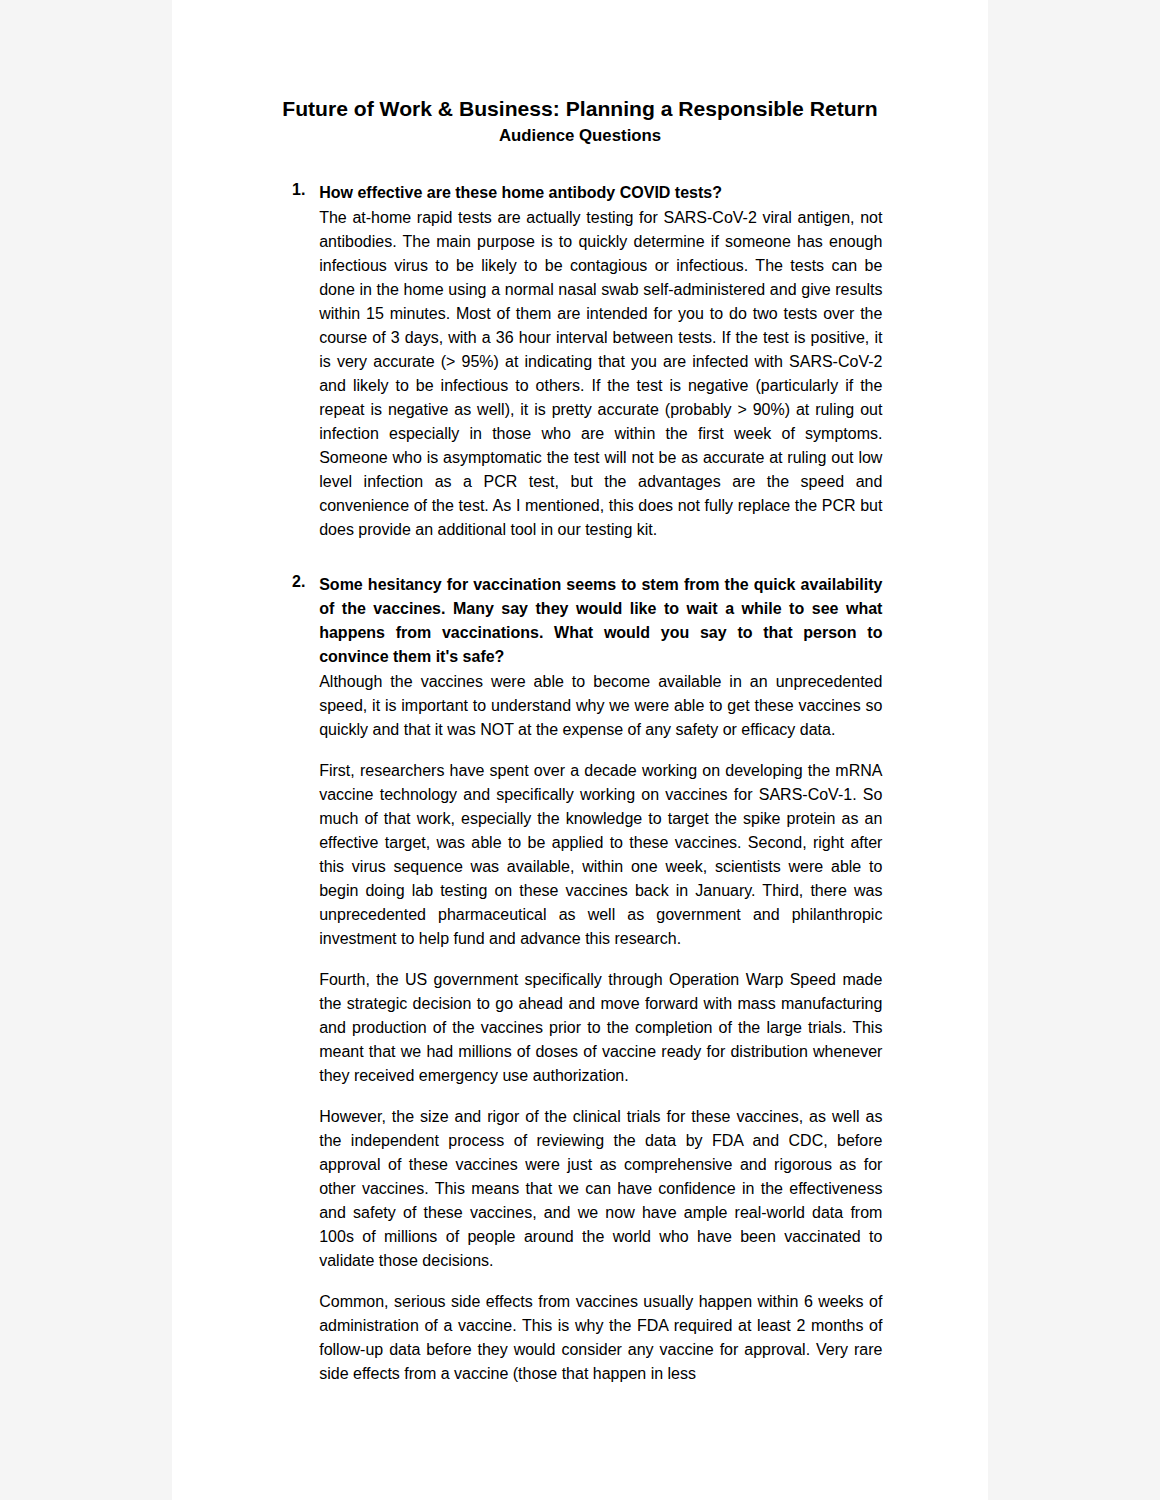Future of Work & Business: Planning a Responsible Return
Audience Questions
How effective are these home antibody COVID tests?
The at-home rapid tests are actually testing for SARS-CoV-2 viral antigen, not antibodies. The main purpose is to quickly determine if someone has enough infectious virus to be likely to be contagious or infectious. The tests can be done in the home using a normal nasal swab self-administered and give results within 15 minutes. Most of them are intended for you to do two tests over the course of 3 days, with a 36 hour interval between tests. If the test is positive, it is very accurate (> 95%) at indicating that you are infected with SARS-CoV-2 and likely to be infectious to others. If the test is negative (particularly if the repeat is negative as well), it is pretty accurate (probably > 90%) at ruling out infection especially in those who are within the first week of symptoms. Someone who is asymptomatic the test will not be as accurate at ruling out low level infection as a PCR test, but the advantages are the speed and convenience of the test. As I mentioned, this does not fully replace the PCR but does provide an additional tool in our testing kit.
Some hesitancy for vaccination seems to stem from the quick availability of the vaccines. Many say they would like to wait a while to see what happens from vaccinations. What would you say to that person to convince them it's safe?
Although the vaccines were able to become available in an unprecedented speed, it is important to understand why we were able to get these vaccines so quickly and that it was NOT at the expense of any safety or efficacy data.
First, researchers have spent over a decade working on developing the mRNA vaccine technology and specifically working on vaccines for SARS-CoV-1. So much of that work, especially the knowledge to target the spike protein as an effective target, was able to be applied to these vaccines. Second, right after this virus sequence was available, within one week, scientists were able to begin doing lab testing on these vaccines back in January. Third, there was unprecedented pharmaceutical as well as government and philanthropic investment to help fund and advance this research.
Fourth, the US government specifically through Operation Warp Speed made the strategic decision to go ahead and move forward with mass manufacturing and production of the vaccines prior to the completion of the large trials. This meant that we had millions of doses of vaccine ready for distribution whenever they received emergency use authorization.
However, the size and rigor of the clinical trials for these vaccines, as well as the independent process of reviewing the data by FDA and CDC, before approval of these vaccines were just as comprehensive and rigorous as for other vaccines. This means that we can have confidence in the effectiveness and safety of these vaccines, and we now have ample real-world data from 100s of millions of people around the world who have been vaccinated to validate those decisions.
Common, serious side effects from vaccines usually happen within 6 weeks of administration of a vaccine. This is why the FDA required at least 2 months of follow-up data before they would consider any vaccine for approval. Very rare side effects from a vaccine (those that happen in less